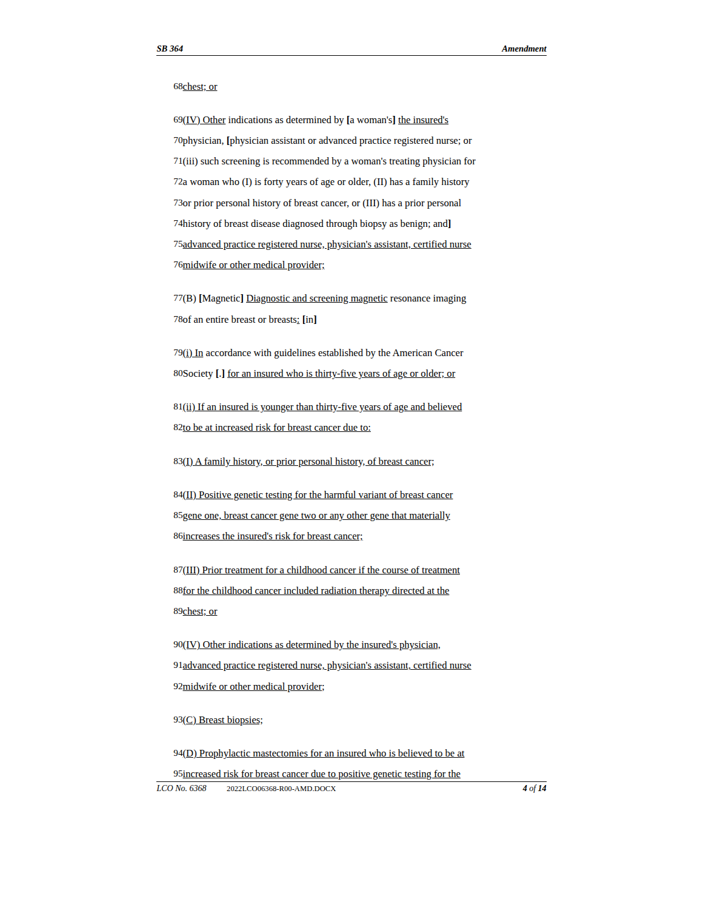SB 364 Amendment
| 68 | chest; or |
| 69 | (IV) Other indications as determined by [ a woman's ] the insured's |
| 70 | physician, [ physician assistant or advanced practice registered nurse; or |
| 71 | (iii) such screening is recommended by a woman's treating physician for |
| 72 | a woman who (I) is forty years of age or older, (II) has a family history |
| 73 | or prior personal history of breast cancer, or (III) has a prior personal |
| 74 | history of breast disease diagnosed through biopsy as benign; and ] |
| 75 | advanced practice registered nurse, physician's assistant, certified nurse |
| 76 | midwife or other medical provider; |
| 77 | (B) [ Magnetic ] Diagnostic and screening magnetic resonance imaging |
| 78 | of an entire breast or breasts : [ in ] |
| 79 | (i) In accordance with guidelines established by the American Cancer |
| 80 | Society [ . ] for an insured who is thirty-five years of age or older; or |
| 81 | (ii) If an insured is younger than thirty-five years of age and believed |
| 82 | to be at increased risk for breast cancer due to: |
| 83 | (I) A family history, or prior personal history, of breast cancer; |
| 84 | (II) Positive genetic testing for the harmful variant of breast cancer |
| 85 | gene one, breast cancer gene two or any other gene that materially |
| 86 | increases the insured's risk for breast cancer; |
| 87 | (III) Prior treatment for a childhood cancer if the course of treatment |
| 88 | for the childhood cancer included radiation therapy directed at the |
| 89 | chest; or |
| 90 | (IV) Other indications as determined by the insured's physician, |
| 91 | advanced practice registered nurse, physician's assistant, certified nurse |
| 92 | midwife or other medical provider; |
| 93 | (C) Breast biopsies; |
| 94 | (D) Prophylactic mastectomies for an insured who is believed to be at |
| 95 | increased risk for breast cancer due to positive genetic testing for the |
LCO No. 6368 2022LCO06368-R00-AMD.DOCX 4 of 14